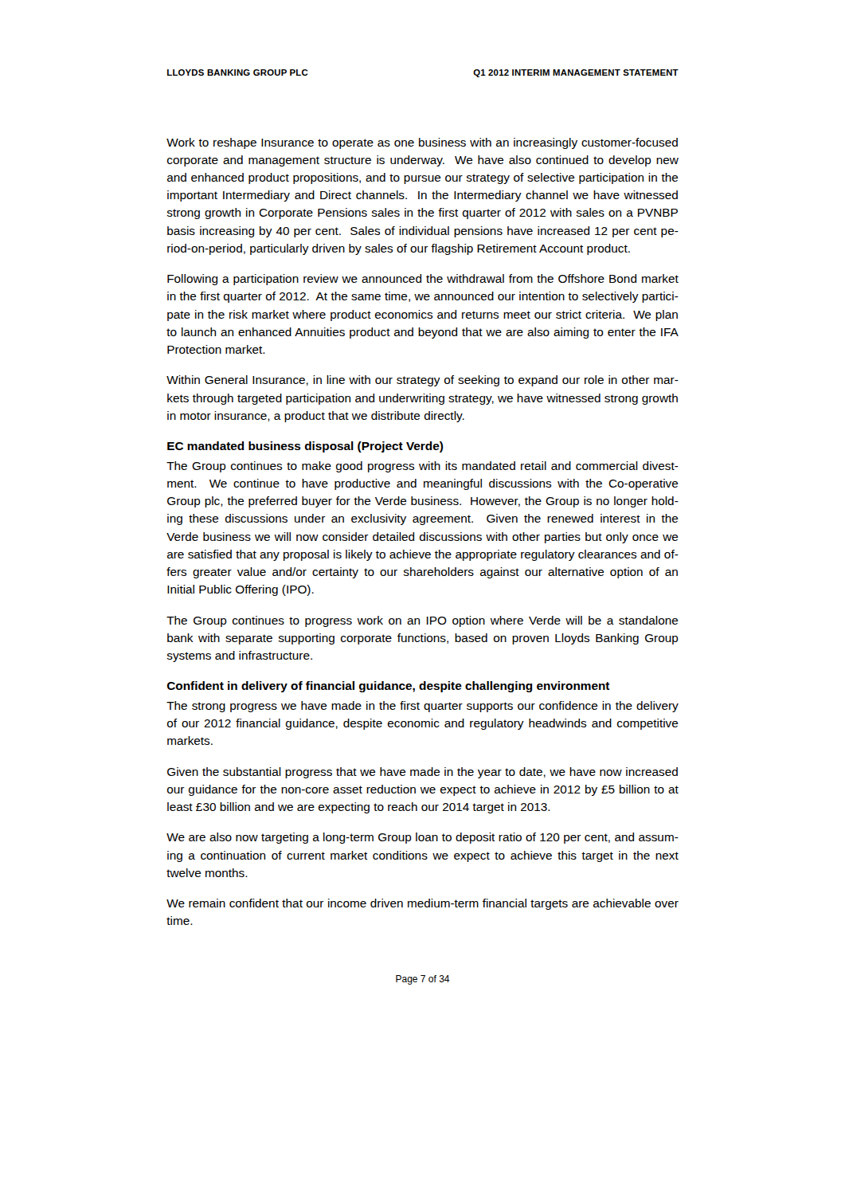LLOYDS BANKING GROUP PLC
Q1 2012 INTERIM MANAGEMENT STATEMENT
Work to reshape Insurance to operate as one business with an increasingly customer-focused corporate and management structure is underway. We have also continued to develop new and enhanced product propositions, and to pursue our strategy of selective participation in the important Intermediary and Direct channels. In the Intermediary channel we have witnessed strong growth in Corporate Pensions sales in the first quarter of 2012 with sales on a PVNBP basis increasing by 40 per cent. Sales of individual pensions have increased 12 per cent period-on-period, particularly driven by sales of our flagship Retirement Account product.
Following a participation review we announced the withdrawal from the Offshore Bond market in the first quarter of 2012. At the same time, we announced our intention to selectively participate in the risk market where product economics and returns meet our strict criteria. We plan to launch an enhanced Annuities product and beyond that we are also aiming to enter the IFA Protection market.
Within General Insurance, in line with our strategy of seeking to expand our role in other markets through targeted participation and underwriting strategy, we have witnessed strong growth in motor insurance, a product that we distribute directly.
EC mandated business disposal (Project Verde)
The Group continues to make good progress with its mandated retail and commercial divestment. We continue to have productive and meaningful discussions with the Co-operative Group plc, the preferred buyer for the Verde business. However, the Group is no longer holding these discussions under an exclusivity agreement. Given the renewed interest in the Verde business we will now consider detailed discussions with other parties but only once we are satisfied that any proposal is likely to achieve the appropriate regulatory clearances and offers greater value and/or certainty to our shareholders against our alternative option of an Initial Public Offering (IPO).
The Group continues to progress work on an IPO option where Verde will be a standalone bank with separate supporting corporate functions, based on proven Lloyds Banking Group systems and infrastructure.
Confident in delivery of financial guidance, despite challenging environment
The strong progress we have made in the first quarter supports our confidence in the delivery of our 2012 financial guidance, despite economic and regulatory headwinds and competitive markets.
Given the substantial progress that we have made in the year to date, we have now increased our guidance for the non-core asset reduction we expect to achieve in 2012 by £5 billion to at least £30 billion and we are expecting to reach our 2014 target in 2013.
We are also now targeting a long-term Group loan to deposit ratio of 120 per cent, and assuming a continuation of current market conditions we expect to achieve this target in the next twelve months.
We remain confident that our income driven medium-term financial targets are achievable over time.
Page 7 of 34